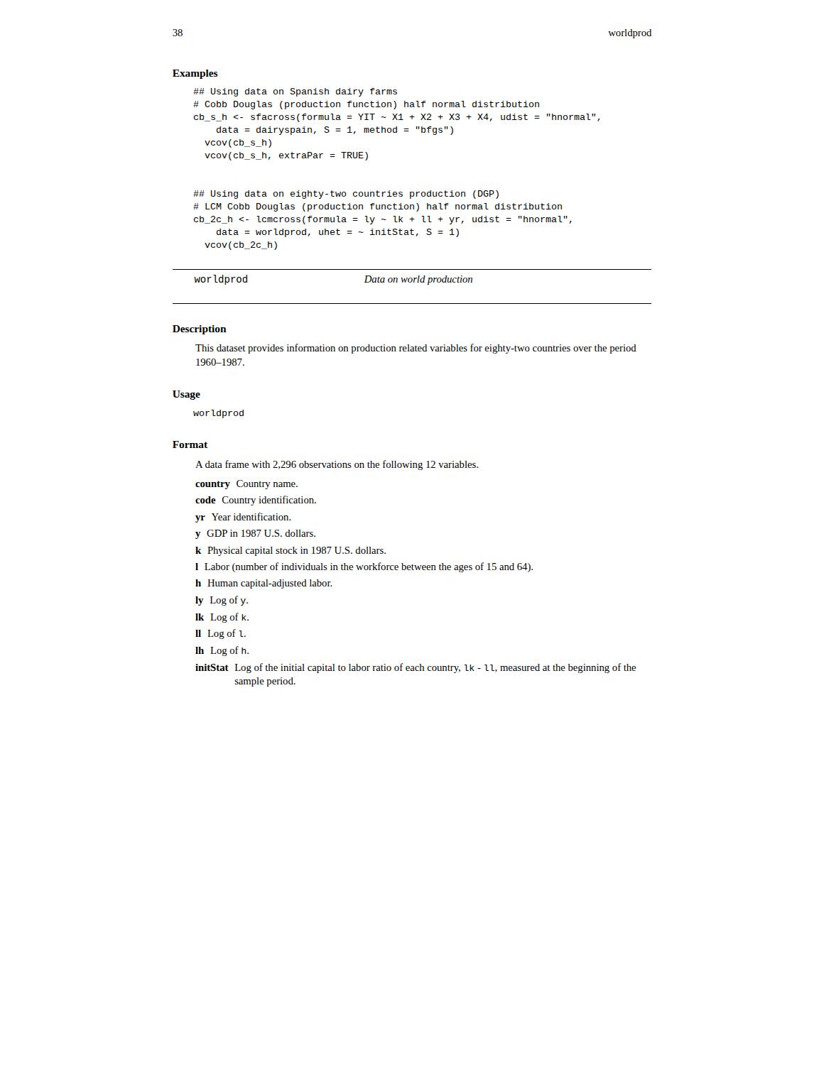38 worldprod
Examples
## Using data on Spanish dairy farms
# Cobb Douglas (production function) half normal distribution
cb_s_h <- sfacross(formula = YIT ~ X1 + X2 + X3 + X4, udist = "hnormal",
    data = dairyspain, S = 1, method = "bfgs")
  vcov(cb_s_h)
  vcov(cb_s_h, extraPar = TRUE)


## Using data on eighty-two countries production (DGP)
# LCM Cobb Douglas (production function) half normal distribution
cb_2c_h <- lcmcross(formula = ly ~ lk + ll + yr, udist = "hnormal",
    data = worldprod, uhet = ~ initStat, S = 1)
  vcov(cb_2c_h)
worldprod Data on world production
Description
This dataset provides information on production related variables for eighty-two countries over the period 1960–1987.
Usage
worldprod
Format
A data frame with 2,296 observations on the following 12 variables.
country
Country name.
code
Country identification.
yr
Year identification.
y
GDP in 1987 U.S. dollars.
k
Physical capital stock in 1987 U.S. dollars.
l
Labor (number of individuals in the workforce between the ages of 15 and 64).
h
Human capital-adjusted labor.
ly
Log of y.
lk
Log of k.
ll
Log of l.
lh
Log of h.
initStat
Log of the initial capital to labor ratio of each country, lk - ll, measured at the beginning of the sample period.